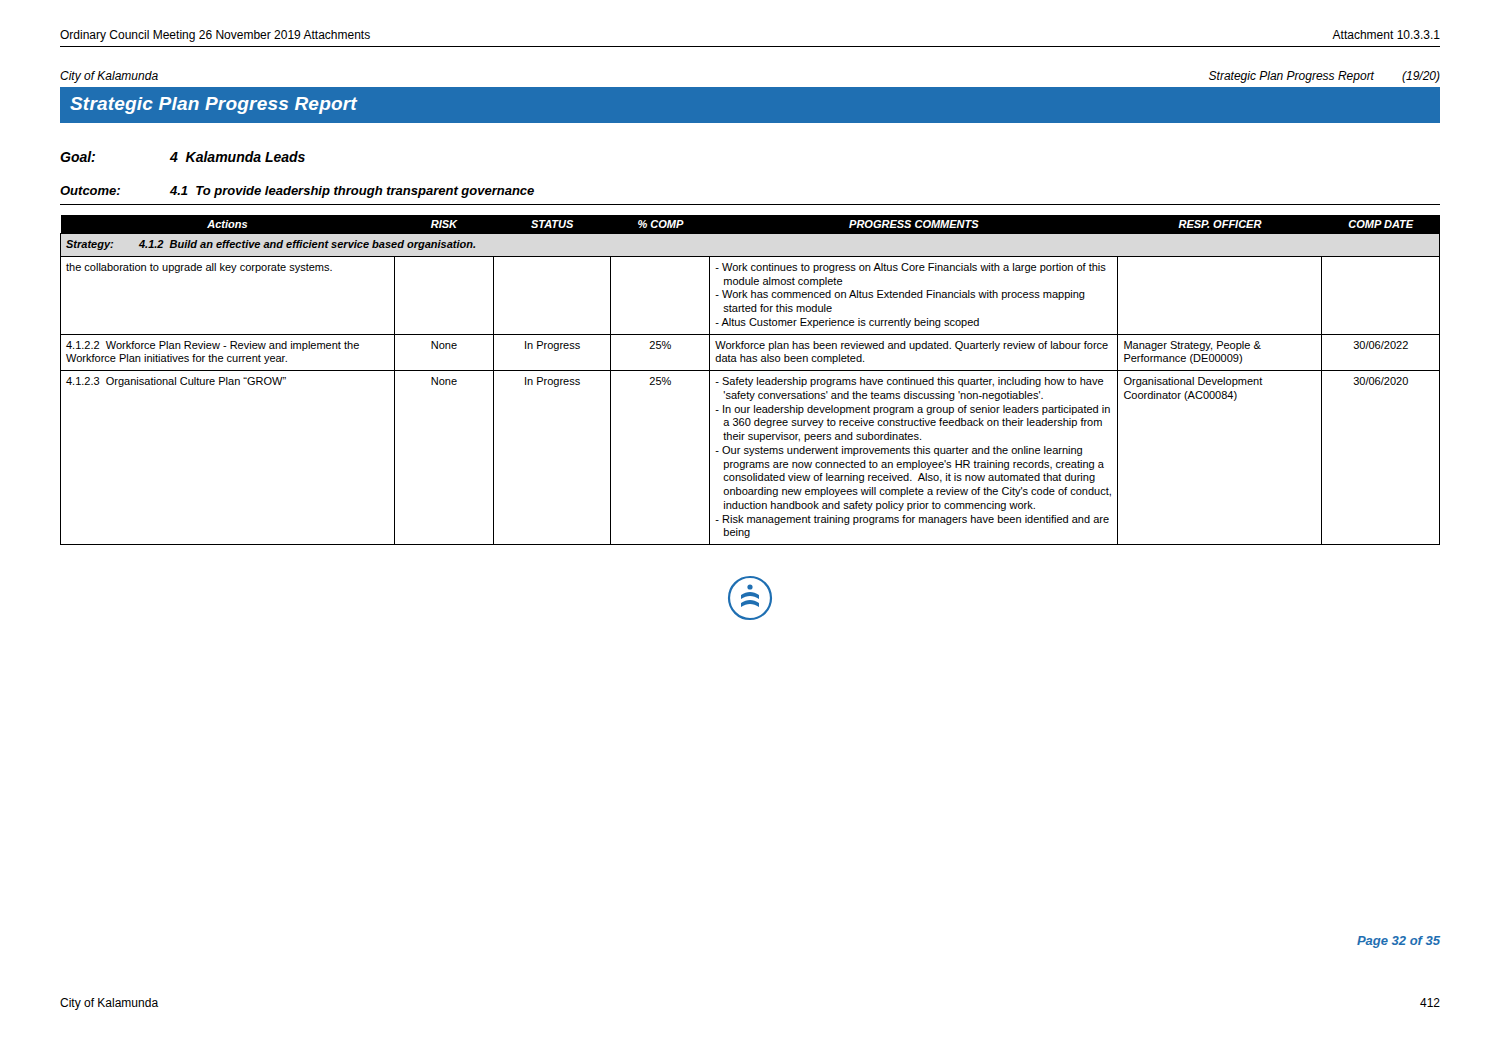Ordinary Council Meeting 26 November 2019 Attachments
Attachment 10.3.3.1
City of Kalamunda
Strategic Plan Progress Report(19/20)
Strategic Plan Progress Report
Goal:
4 Kalamunda Leads
Outcome:
4.1 To provide leadership through transparent governance
| Actions | RISK | STATUS | % COMP | PROGRESS COMMENTS | RESP. OFFICER | COMP DATE |
| --- | --- | --- | --- | --- | --- | --- |
| Strategy: 4.1.2 Build an effective and efficient service based organisation. |
| the collaboration to upgrade all key corporate systems. | | | | - Work continues to progress on Altus Core Financials with a large portion of this module almost complete - Work has commenced on Altus Extended Financials with process mapping started for this module - Altus Customer Experience is currently being scoped | | |
| 4.1.2.2 Workforce Plan Review - Review and implement the Workforce Plan initiatives for the current year. | None | In Progress | 25% | Workforce plan has been reviewed and updated. Quarterly review of labour force data has also been completed. | Manager Strategy, People & Performance (DE00009) | 30/06/2022 |
| 4.1.2.3 Organisational Culture Plan “GROW” | None | In Progress | 25% | - Safety leadership programs have continued this quarter, including how to have 'safety conversations' and the teams discussing 'non-negotiables'. - In our leadership development program a group of senior leaders participated in a 360 degree survey to receive constructive feedback on their leadership from their supervisor, peers and subordinates. - Our systems underwent improvements this quarter and the online learning programs are now connected to an employee's HR training records, creating a consolidated view of learning received. Also, it is now automated that during onboarding new employees will complete a review of the City's code of conduct, induction handbook and safety policy prior to commencing work. - Risk management training programs for managers have been identified and are being | Organisational Development Coordinator (AC00084) | 30/06/2020 |
Page 32 of 35
City of Kalamunda
412